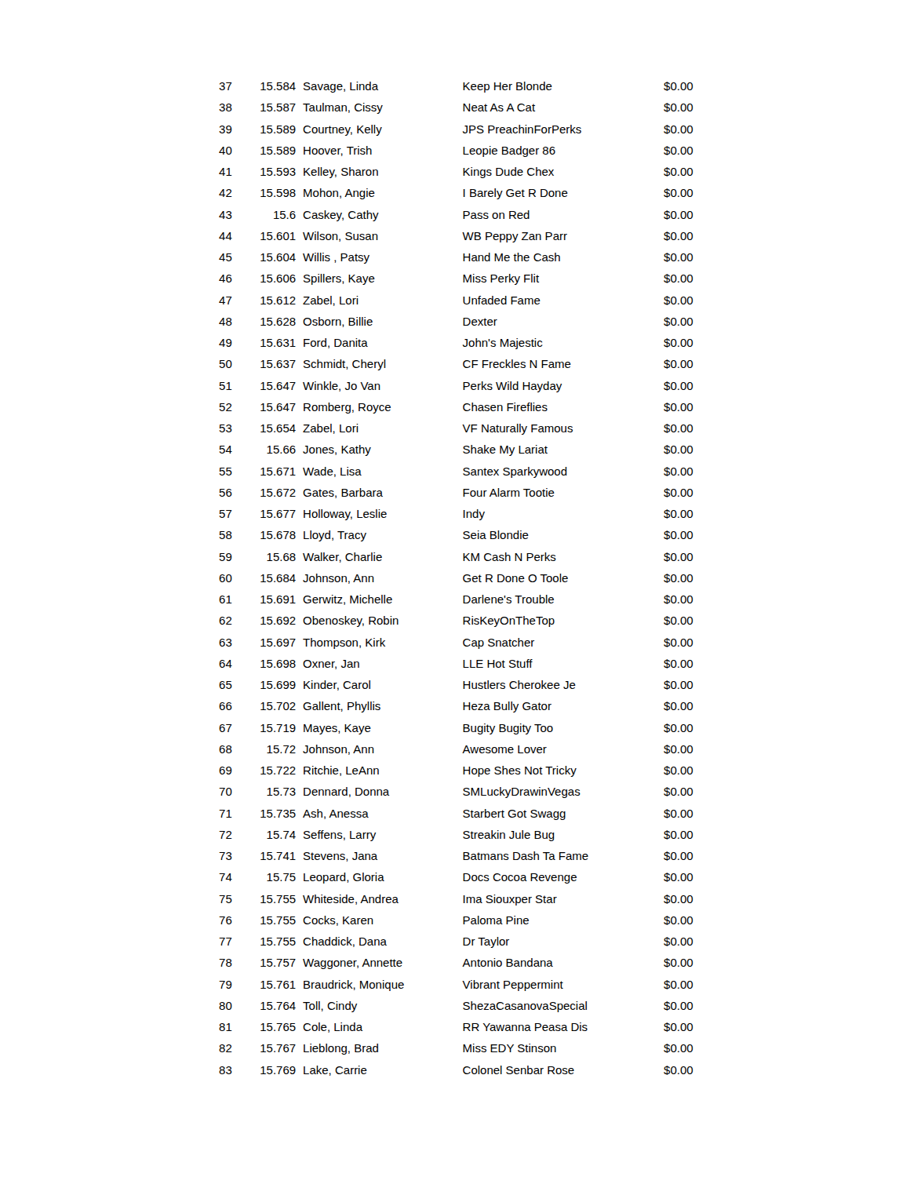| 37 | 15.584 | Savage, Linda | Keep Her Blonde | $0.00 |
| 38 | 15.587 | Taulman, Cissy | Neat As A Cat | $0.00 |
| 39 | 15.589 | Courtney, Kelly | JPS PreachinForPerks | $0.00 |
| 40 | 15.589 | Hoover, Trish | Leopie Badger 86 | $0.00 |
| 41 | 15.593 | Kelley, Sharon | Kings Dude Chex | $0.00 |
| 42 | 15.598 | Mohon, Angie | I Barely Get R Done | $0.00 |
| 43 | 15.6 | Caskey, Cathy | Pass on Red | $0.00 |
| 44 | 15.601 | Wilson, Susan | WB Peppy Zan Parr | $0.00 |
| 45 | 15.604 | Willis , Patsy | Hand Me the Cash | $0.00 |
| 46 | 15.606 | Spillers, Kaye | Miss Perky Flit | $0.00 |
| 47 | 15.612 | Zabel, Lori | Unfaded Fame | $0.00 |
| 48 | 15.628 | Osborn, Billie | Dexter | $0.00 |
| 49 | 15.631 | Ford, Danita | John's Majestic | $0.00 |
| 50 | 15.637 | Schmidt, Cheryl | CF Freckles N Fame | $0.00 |
| 51 | 15.647 | Winkle, Jo Van | Perks Wild Hayday | $0.00 |
| 52 | 15.647 | Romberg, Royce | Chasen Fireflies | $0.00 |
| 53 | 15.654 | Zabel, Lori | VF Naturally Famous | $0.00 |
| 54 | 15.66 | Jones, Kathy | Shake My Lariat | $0.00 |
| 55 | 15.671 | Wade, Lisa | Santex Sparkywood | $0.00 |
| 56 | 15.672 | Gates, Barbara | Four Alarm Tootie | $0.00 |
| 57 | 15.677 | Holloway, Leslie | Indy | $0.00 |
| 58 | 15.678 | Lloyd, Tracy | Seia Blondie | $0.00 |
| 59 | 15.68 | Walker, Charlie | KM Cash N Perks | $0.00 |
| 60 | 15.684 | Johnson, Ann | Get R Done O Toole | $0.00 |
| 61 | 15.691 | Gerwitz, Michelle | Darlene's Trouble | $0.00 |
| 62 | 15.692 | Obenoskey, Robin | RisKeyOnTheTop | $0.00 |
| 63 | 15.697 | Thompson, Kirk | Cap Snatcher | $0.00 |
| 64 | 15.698 | Oxner, Jan | LLE Hot Stuff | $0.00 |
| 65 | 15.699 | Kinder, Carol | Hustlers Cherokee Je | $0.00 |
| 66 | 15.702 | Gallent, Phyllis | Heza Bully Gator | $0.00 |
| 67 | 15.719 | Mayes, Kaye | Bugity Bugity Too | $0.00 |
| 68 | 15.72 | Johnson, Ann | Awesome Lover | $0.00 |
| 69 | 15.722 | Ritchie, LeAnn | Hope Shes Not Tricky | $0.00 |
| 70 | 15.73 | Dennard, Donna | SMLuckyDrawinVegas | $0.00 |
| 71 | 15.735 | Ash, Anessa | Starbert Got Swagg | $0.00 |
| 72 | 15.74 | Seffens, Larry | Streakin Jule Bug | $0.00 |
| 73 | 15.741 | Stevens, Jana | Batmans Dash Ta Fame | $0.00 |
| 74 | 15.75 | Leopard, Gloria | Docs Cocoa Revenge | $0.00 |
| 75 | 15.755 | Whiteside, Andrea | Ima Siouxper Star | $0.00 |
| 76 | 15.755 | Cocks, Karen | Paloma Pine | $0.00 |
| 77 | 15.755 | Chaddick, Dana | Dr Taylor | $0.00 |
| 78 | 15.757 | Waggoner, Annette | Antonio Bandana | $0.00 |
| 79 | 15.761 | Braudrick, Monique | Vibrant Peppermint | $0.00 |
| 80 | 15.764 | Toll, Cindy | ShezaCasanovaSpecial | $0.00 |
| 81 | 15.765 | Cole, Linda | RR Yawanna Peasa Dis | $0.00 |
| 82 | 15.767 | Lieblong, Brad | Miss EDY Stinson | $0.00 |
| 83 | 15.769 | Lake, Carrie | Colonel Senbar Rose | $0.00 |